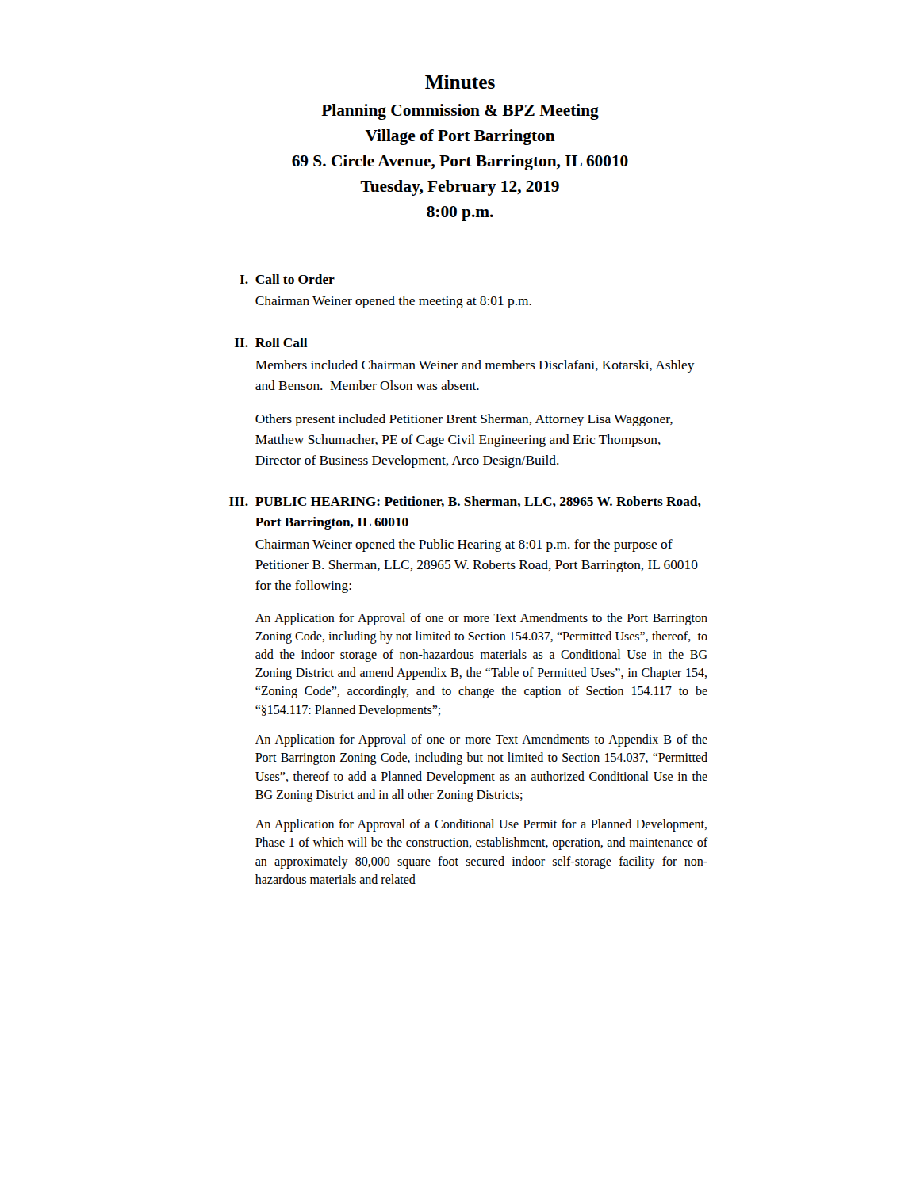Minutes
Planning Commission & BPZ Meeting
Village of Port Barrington
69 S. Circle Avenue, Port Barrington, IL 60010
Tuesday, February 12, 2019
8:00 p.m.
I.
Call to Order
Chairman Weiner opened the meeting at 8:01 p.m.
II.
Roll Call
Members included Chairman Weiner and members Disclafani, Kotarski, Ashley and Benson. Member Olson was absent.
Others present included Petitioner Brent Sherman, Attorney Lisa Waggoner, Matthew Schumacher, PE of Cage Civil Engineering and Eric Thompson, Director of Business Development, Arco Design/Build.
III.
PUBLIC HEARING: Petitioner, B. Sherman, LLC, 28965 W. Roberts Road, Port Barrington, IL 60010
Chairman Weiner opened the Public Hearing at 8:01 p.m. for the purpose of Petitioner B. Sherman, LLC, 28965 W. Roberts Road, Port Barrington, IL 60010 for the following:
An Application for Approval of one or more Text Amendments to the Port Barrington Zoning Code, including by not limited to Section 154.037, “Permitted Uses”, thereof, to add the indoor storage of non-hazardous materials as a Conditional Use in the BG Zoning District and amend Appendix B, the “Table of Permitted Uses”, in Chapter 154, “Zoning Code”, accordingly, and to change the caption of Section 154.117 to be “§154.117: Planned Developments”;
An Application for Approval of one or more Text Amendments to Appendix B of the Port Barrington Zoning Code, including but not limited to Section 154.037, “Permitted Uses”, thereof to add a Planned Development as an authorized Conditional Use in the BG Zoning District and in all other Zoning Districts;
An Application for Approval of a Conditional Use Permit for a Planned Development, Phase 1 of which will be the construction, establishment, operation, and maintenance of an approximately 80,000 square foot secured indoor self-storage facility for non-hazardous materials and related